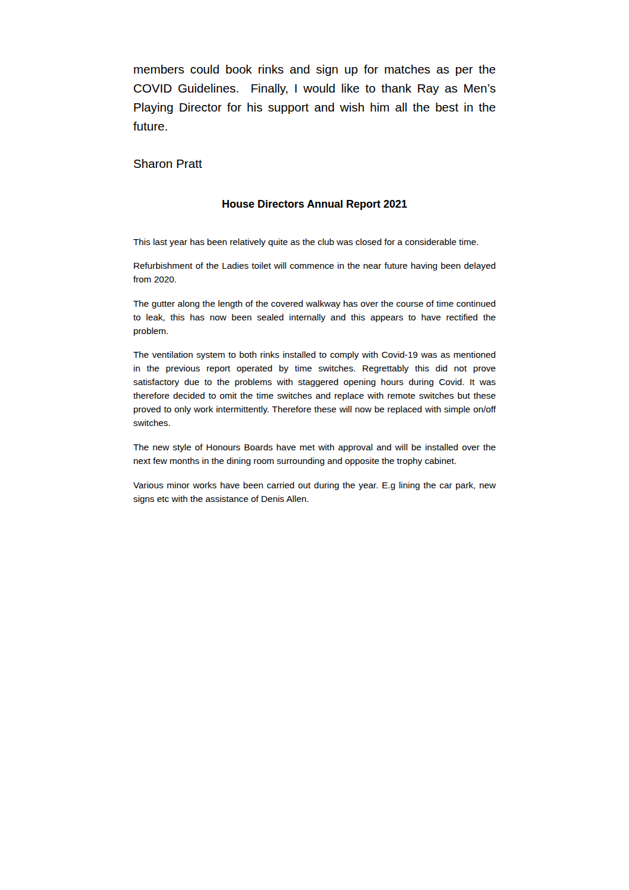members could book rinks and sign up for matches as per the COVID Guidelines. Finally, I would like to thank Ray as Men’s Playing Director for his support and wish him all the best in the future.
Sharon Pratt
House Directors Annual Report 2021
This last year has been relatively quite as the club was closed for a considerable time.
Refurbishment of the Ladies toilet will commence in the near future having been delayed from 2020.
The gutter along the length of the covered walkway has over the course of time continued to leak, this has now been sealed internally and this appears to have rectified the problem.
The ventilation system to both rinks installed to comply with Covid-19 was as mentioned in the previous report operated by time switches. Regrettably this did not prove satisfactory due to the problems with staggered opening hours during Covid. It was therefore decided to omit the time switches and replace with remote switches but these proved to only work intermittently. Therefore these will now be replaced with simple on/off switches.
The new style of Honours Boards have met with approval and will be installed over the next few months in the dining room surrounding and opposite the trophy cabinet.
Various minor works have been carried out during the year. E.g lining the car park, new signs etc with the assistance of Denis Allen.